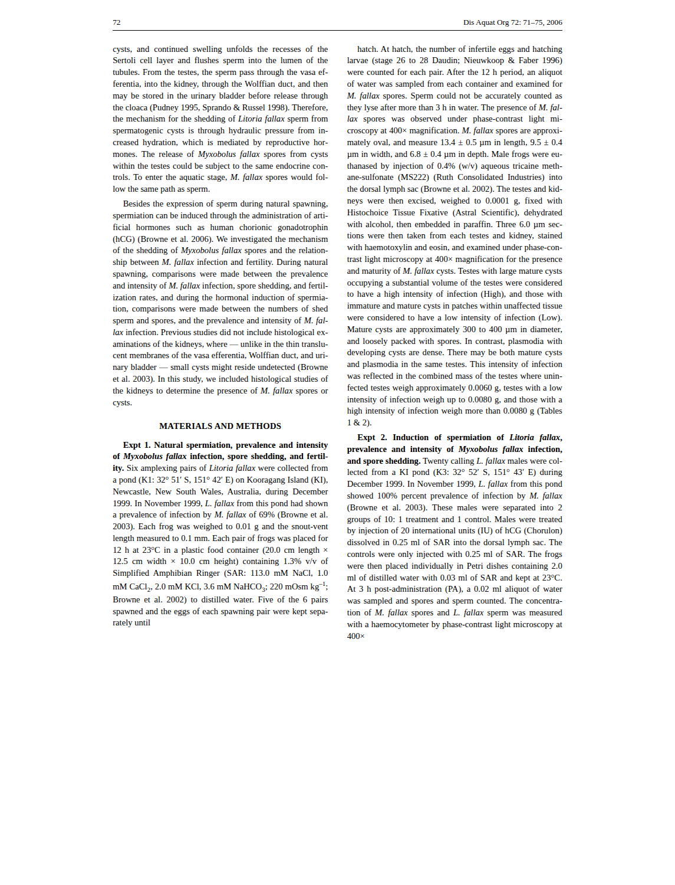72 Dis Aquat Org 72: 71–75, 2006
cysts, and continued swelling unfolds the recesses of the Sertoli cell layer and flushes sperm into the lumen of the tubules. From the testes, the sperm pass through the vasa efferentia, into the kidney, through the Wolffian duct, and then may be stored in the urinary bladder before release through the cloaca (Pudney 1995, Sprando & Russel 1998). Therefore, the mechanism for the shedding of Litoria fallax sperm from spermatogenic cysts is through hydraulic pressure from increased hydration, which is mediated by reproductive hormones. The release of Myxobolus fallax spores from cysts within the testes could be subject to the same endocrine controls. To enter the aquatic stage, M. fallax spores would follow the same path as sperm.
Besides the expression of sperm during natural spawning, spermiation can be induced through the administration of artificial hormones such as human chorionic gonadotrophin (hCG) (Browne et al. 2006). We investigated the mechanism of the shedding of Myxobolus fallax spores and the relationship between M. fallax infection and fertility. During natural spawning, comparisons were made between the prevalence and intensity of M. fallax infection, spore shedding, and fertilization rates, and during the hormonal induction of spermiation, comparisons were made between the numbers of shed sperm and spores, and the prevalence and intensity of M. fallax infection. Previous studies did not include histological examinations of the kidneys, where — unlike in the thin translucent membranes of the vasa efferentia, Wolffian duct, and urinary bladder — small cysts might reside undetected (Browne et al. 2003). In this study, we included histological studies of the kidneys to determine the presence of M. fallax spores or cysts.
Materials and methods
Expt 1. Natural spermiation, prevalence and intensity of Myxobolus fallax infection, spore shedding, and fertility. Six amplexing pairs of Litoria fallax were collected from a pond (K1: 32° 51′ S, 151° 42′ E) on Kooragang Island (KI), Newcastle, New South Wales, Australia, during December 1999. In November 1999, L. fallax from this pond had shown a prevalence of infection by M. fallax of 69% (Browne et al. 2003). Each frog was weighed to 0.01 g and the snout-vent length measured to 0.1 mm. Each pair of frogs was placed for 12 h at 23°C in a plastic food container (20.0 cm length × 12.5 cm width × 10.0 cm height) containing 1.3% v/v of Simplified Amphibian Ringer (SAR: 113.0 mM NaCl, 1.0 mM CaCl2, 2.0 mM KCl, 3.6 mM NaHCO3; 220 mOsm kg–1; Browne et al. 2002) to distilled water. Five of the 6 pairs spawned and the eggs of each spawning pair were kept separately until
hatch. At hatch, the number of infertile eggs and hatching larvae (stage 26 to 28 Daudin; Nieuwkoop & Faber 1996) were counted for each pair. After the 12 h period, an aliquot of water was sampled from each container and examined for M. fallax spores. Sperm could not be accurately counted as they lyse after more than 3 h in water. The presence of M. fallax spores was observed under phase-contrast light microscopy at 400× magnification. M. fallax spores are approximately oval, and measure 13.4 ± 0.5 µm in length, 9.5 ± 0.4 µm in width, and 6.8 ± 0.4 µm in depth. Male frogs were euthanased by injection of 0.4% (w/v) aqueous tricaine methane-sulfonate (MS222) (Ruth Consolidated Industries) into the dorsal lymph sac (Browne et al. 2002). The testes and kidneys were then excised, weighed to 0.0001 g, fixed with Histochoice Tissue Fixative (Astral Scientific), dehydrated with alcohol, then embedded in paraffin. Three 6.0 µm sections were then taken from each testes and kidney, stained with haemotoxylin and eosin, and examined under phase-contrast light microscopy at 400× magnification for the presence and maturity of M. fallax cysts. Testes with large mature cysts occupying a substantial volume of the testes were considered to have a high intensity of infection (High), and those with immature and mature cysts in patches within unaffected tissue were considered to have a low intensity of infection (Low). Mature cysts are approximately 300 to 400 µm in diameter, and loosely packed with spores. In contrast, plasmodia with developing cysts are dense. There may be both mature cysts and plasmodia in the same testes. This intensity of infection was reflected in the combined mass of the testes where uninfected testes weigh approximately 0.0060 g, testes with a low intensity of infection weigh up to 0.0080 g, and those with a high intensity of infection weigh more than 0.0080 g (Tables 1 & 2).
Expt 2. Induction of spermiation of Litoria fallax, prevalence and intensity of Myxobolus fallax infection, and spore shedding. Twenty calling L. fallax males were collected from a KI pond (K3: 32° 52′ S, 151° 43′ E) during December 1999. In November 1999, L. fallax from this pond showed 100% percent prevalence of infection by M. fallax (Browne et al. 2003). These males were separated into 2 groups of 10: 1 treatment and 1 control. Males were treated by injection of 20 international units (IU) of hCG (Chorulon) dissolved in 0.25 ml of SAR into the dorsal lymph sac. The controls were only injected with 0.25 ml of SAR. The frogs were then placed individually in Petri dishes containing 2.0 ml of distilled water with 0.03 ml of SAR and kept at 23°C. At 3 h post-administration (PA), a 0.02 ml aliquot of water was sampled and spores and sperm counted. The concentration of M. fallax spores and L. fallax sperm was measured with a haemocytometer by phase-contrast light microscopy at 400×